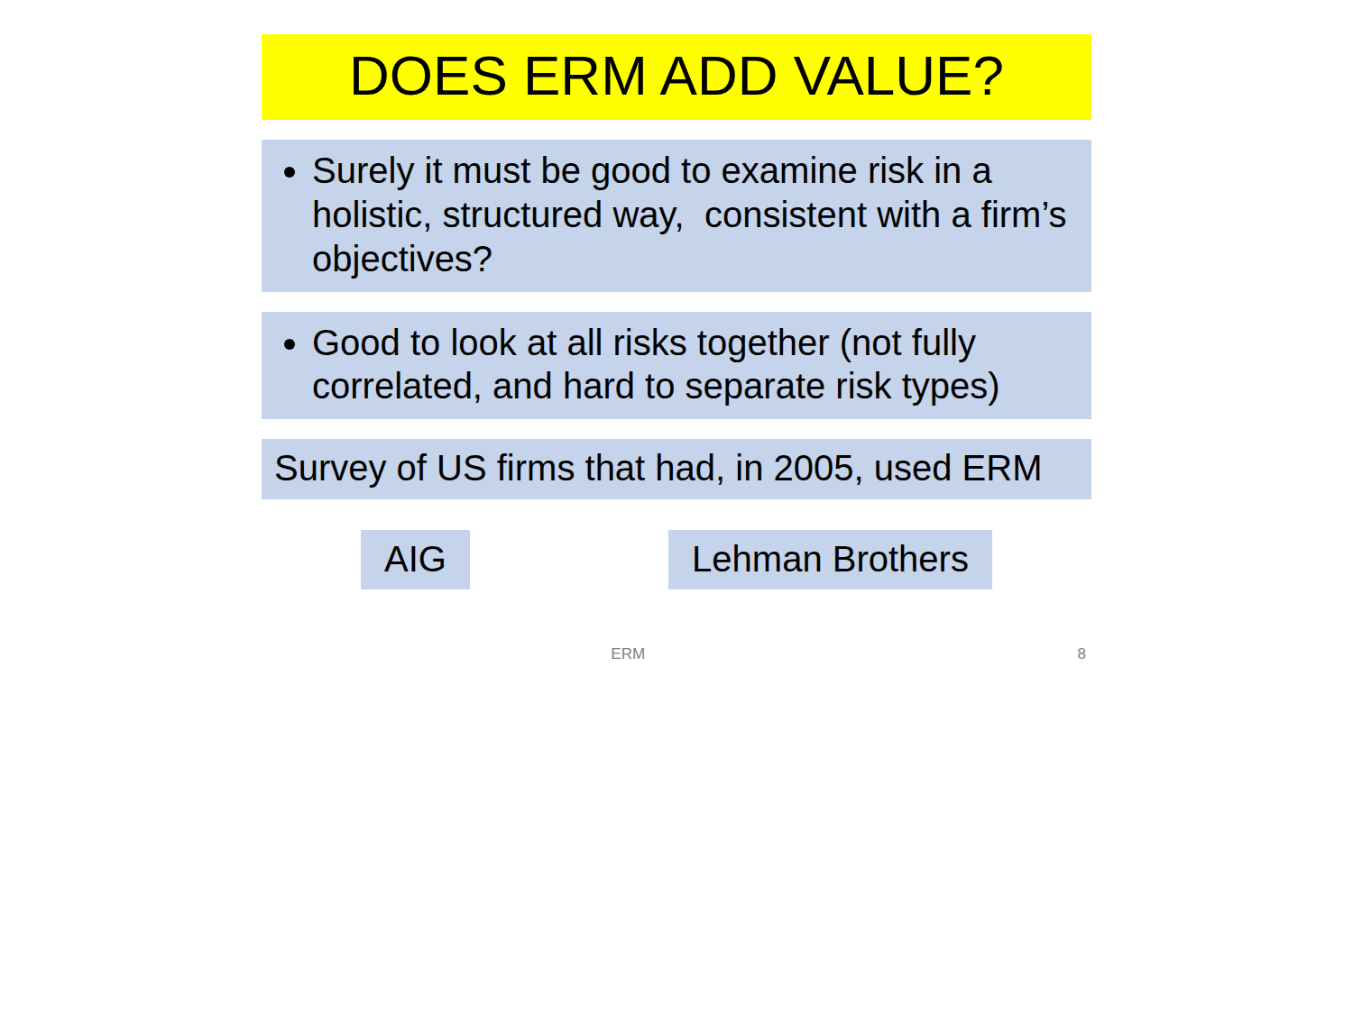DOES ERM ADD VALUE?
Surely it must be good to examine risk in a holistic, structured way, consistent with a firm’s objectives?
Good to look at all risks together (not fully correlated, and hard to separate risk types)
Survey of US firms that had, in 2005, used ERM
AIG
Lehman Brothers
ERM 8